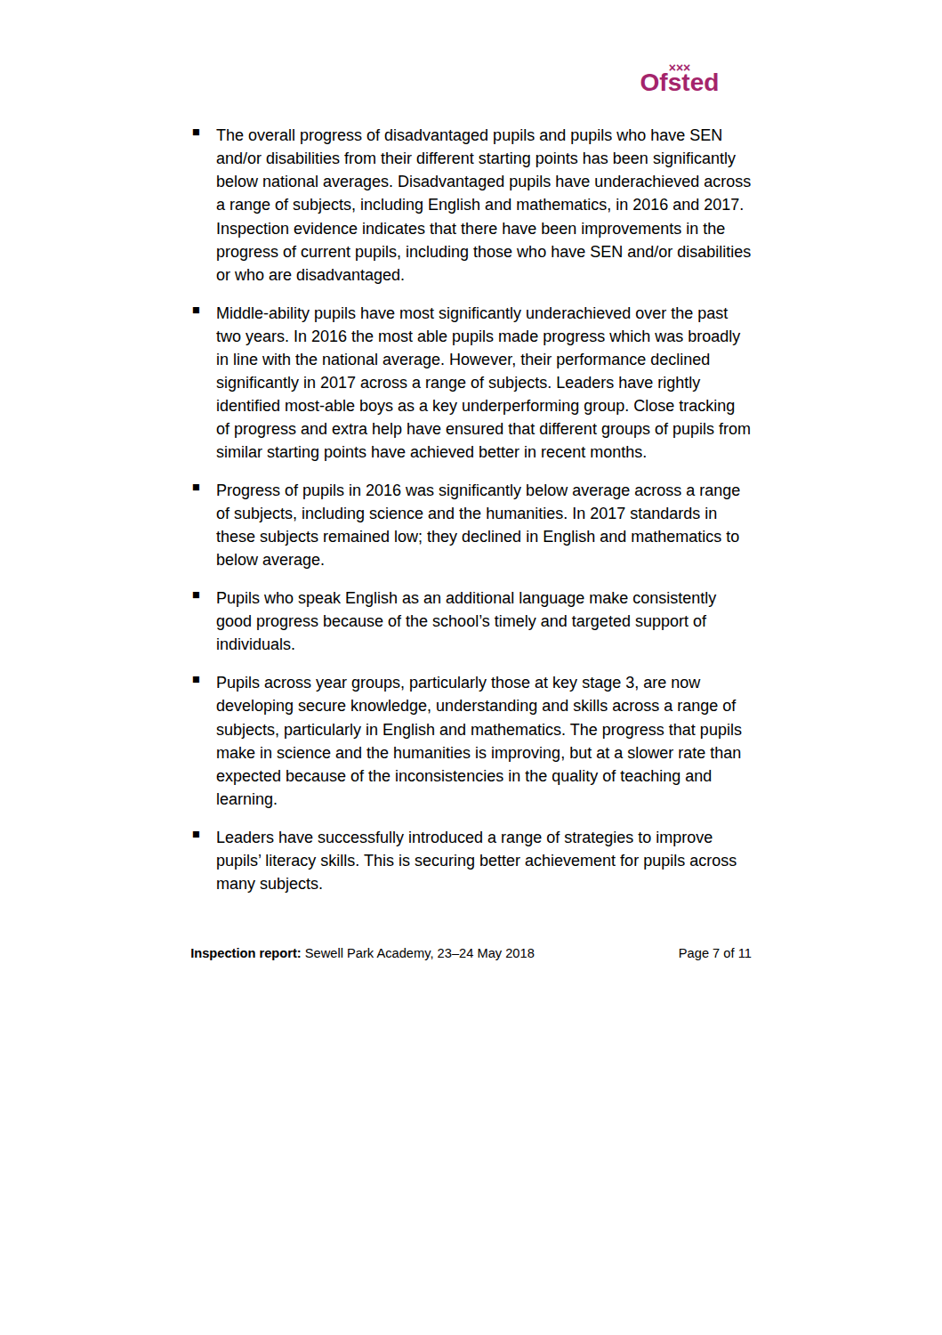The overall progress of disadvantaged pupils and pupils who have SEN and/or disabilities from their different starting points has been significantly below national averages. Disadvantaged pupils have underachieved across a range of subjects, including English and mathematics, in 2016 and 2017. Inspection evidence indicates that there have been improvements in the progress of current pupils, including those who have SEN and/or disabilities or who are disadvantaged.
Middle-ability pupils have most significantly underachieved over the past two years. In 2016 the most able pupils made progress which was broadly in line with the national average. However, their performance declined significantly in 2017 across a range of subjects. Leaders have rightly identified most-able boys as a key underperforming group. Close tracking of progress and extra help have ensured that different groups of pupils from similar starting points have achieved better in recent months.
Progress of pupils in 2016 was significantly below average across a range of subjects, including science and the humanities. In 2017 standards in these subjects remained low; they declined in English and mathematics to below average.
Pupils who speak English as an additional language make consistently good progress because of the school’s timely and targeted support of individuals.
Pupils across year groups, particularly those at key stage 3, are now developing secure knowledge, understanding and skills across a range of subjects, particularly in English and mathematics. The progress that pupils make in science and the humanities is improving, but at a slower rate than expected because of the inconsistencies in the quality of teaching and learning.
Leaders have successfully introduced a range of strategies to improve pupils’ literacy skills. This is securing better achievement for pupils across many subjects.
Inspection report: Sewell Park Academy, 23–24 May 2018
Page 7 of 11